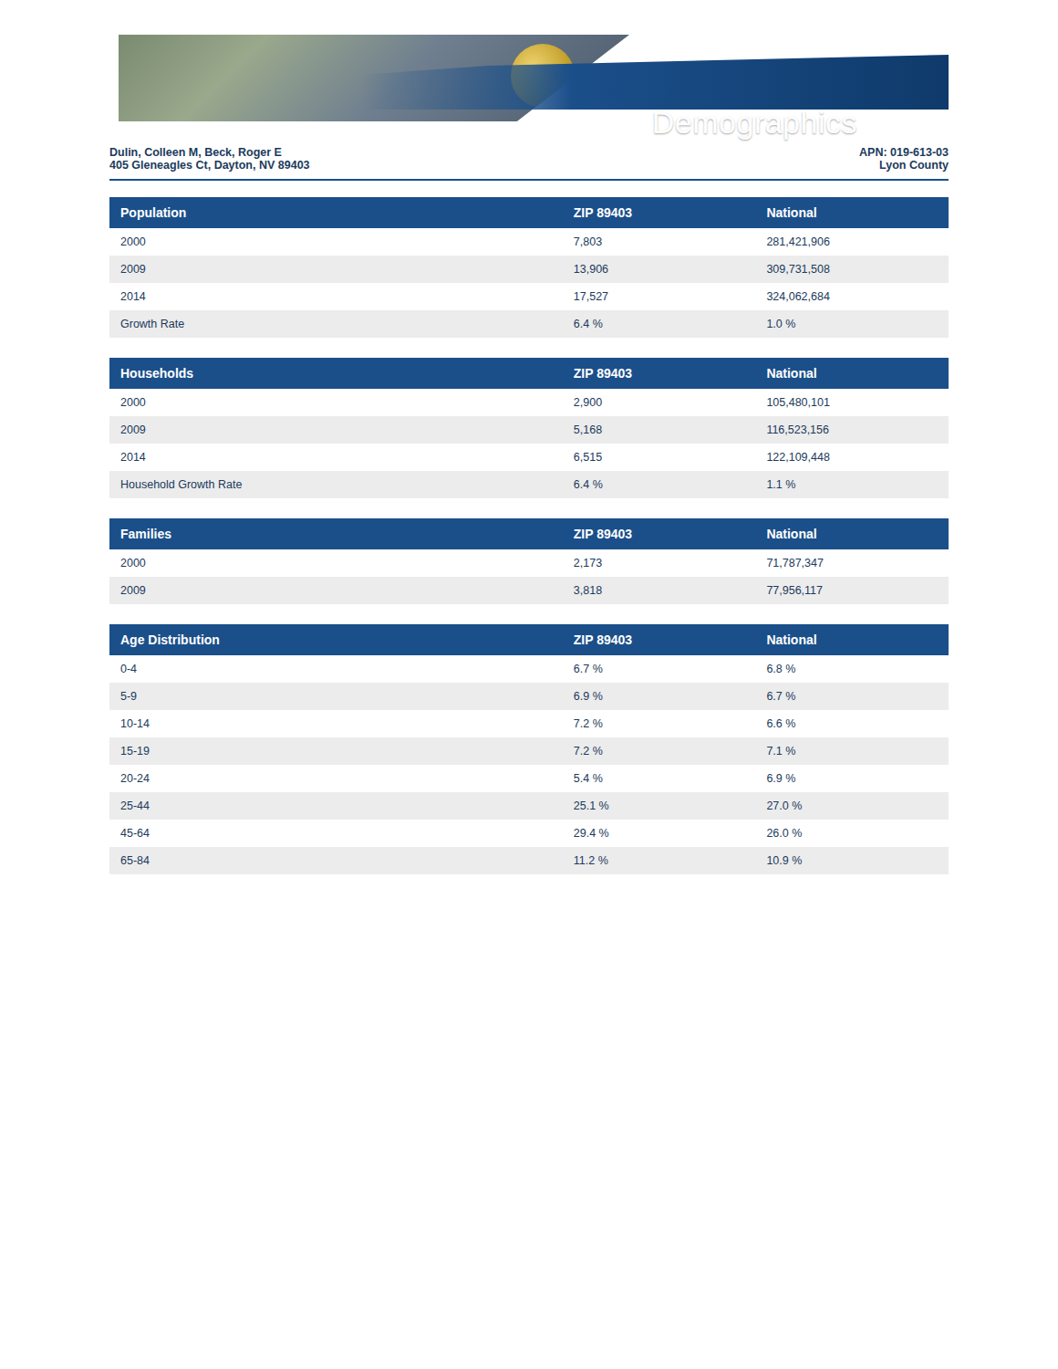Demographics
Dulin, Colleen M, Beck, Roger E
405 Gleneagles Ct, Dayton, NV 89403
APN: 019-613-03
Lyon County
| Population | ZIP 89403 | National |
| --- | --- | --- |
| 2000 | 7,803 | 281,421,906 |
| 2009 | 13,906 | 309,731,508 |
| 2014 | 17,527 | 324,062,684 |
| Growth Rate | 6.4 % | 1.0 % |
| Households | ZIP 89403 | National |
| --- | --- | --- |
| 2000 | 2,900 | 105,480,101 |
| 2009 | 5,168 | 116,523,156 |
| 2014 | 6,515 | 122,109,448 |
| Household Growth Rate | 6.4 % | 1.1 % |
| Families | ZIP 89403 | National |
| --- | --- | --- |
| 2000 | 2,173 | 71,787,347 |
| 2009 | 3,818 | 77,956,117 |
| Age Distribution | ZIP 89403 | National |
| --- | --- | --- |
| 0-4 | 6.7 % | 6.8 % |
| 5-9 | 6.9 % | 6.7 % |
| 10-14 | 7.2 % | 6.6 % |
| 15-19 | 7.2 % | 7.1 % |
| 20-24 | 5.4 % | 6.9 % |
| 25-44 | 25.1 % | 27.0 % |
| 45-64 | 29.4 % | 26.0 % |
| 65-84 | 11.2 % | 10.9 % |